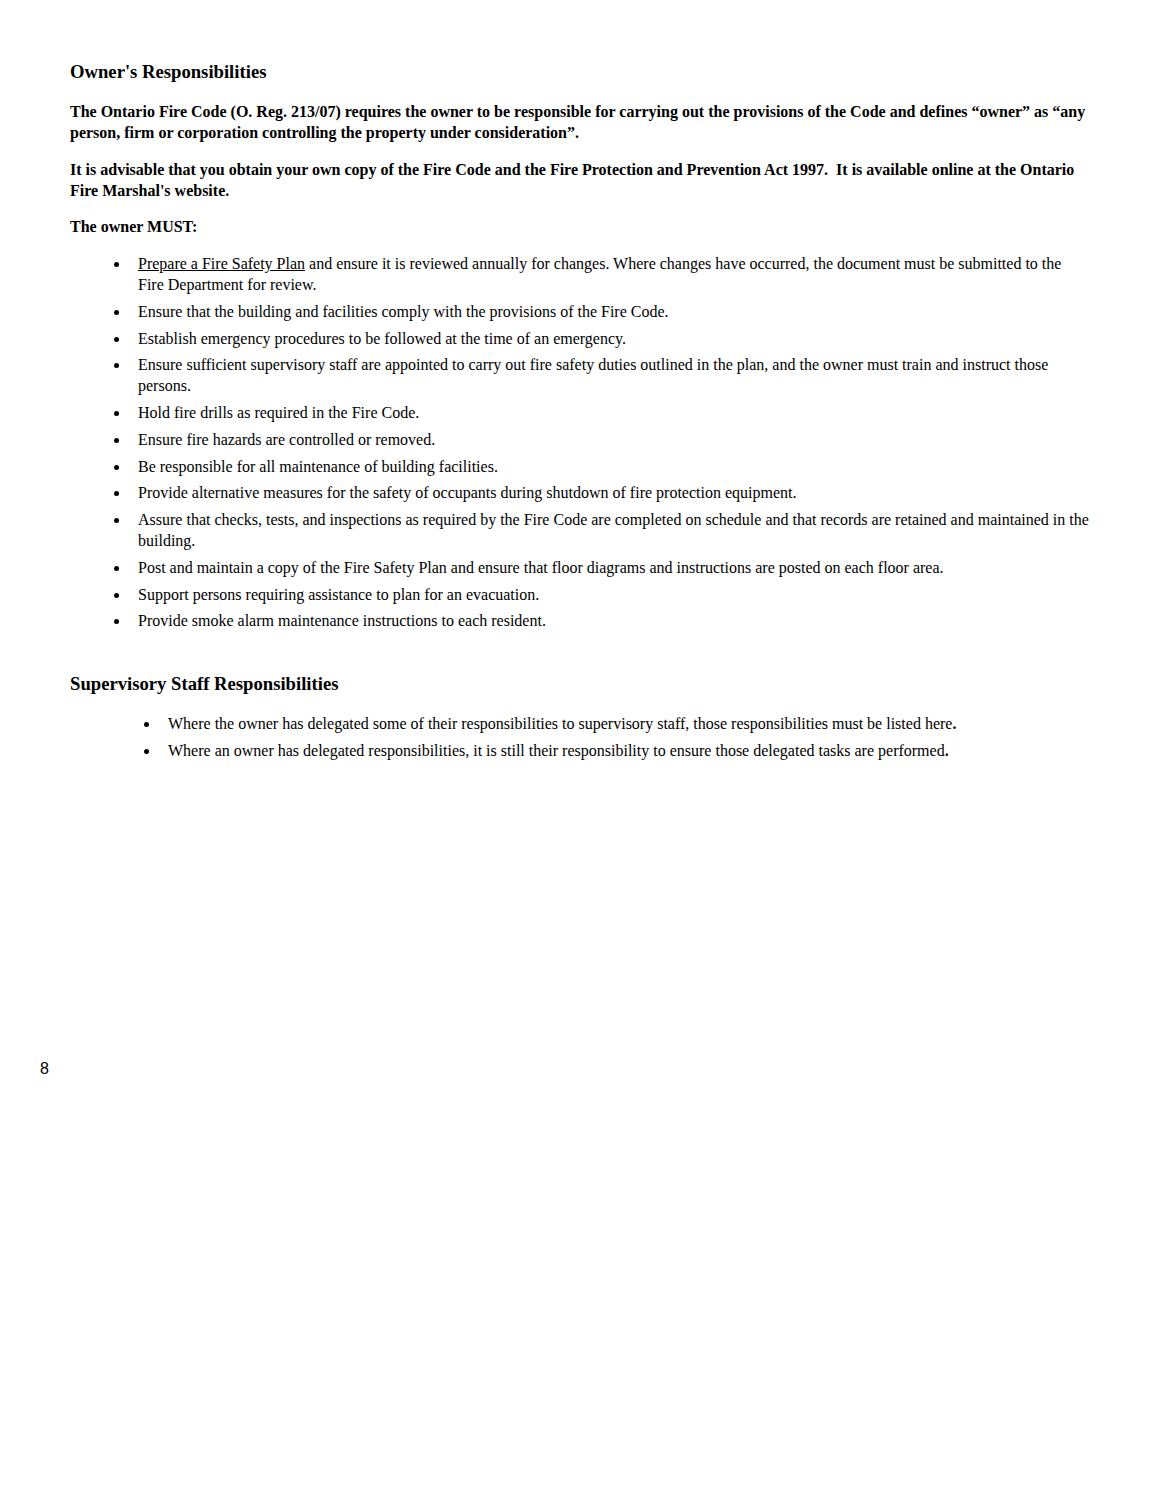Owner's Responsibilities
The Ontario Fire Code (O. Reg. 213/07) requires the owner to be responsible for carrying out the provisions of the Code and defines “owner” as “any person, firm or corporation controlling the property under consideration”.
It is advisable that you obtain your own copy of the Fire Code and the Fire Protection and Prevention Act 1997. It is available online at the Ontario Fire Marshal's website.
The owner MUST:
Prepare a Fire Safety Plan and ensure it is reviewed annually for changes. Where changes have occurred, the document must be submitted to the Fire Department for review.
Ensure that the building and facilities comply with the provisions of the Fire Code.
Establish emergency procedures to be followed at the time of an emergency.
Ensure sufficient supervisory staff are appointed to carry out fire safety duties outlined in the plan, and the owner must train and instruct those persons.
Hold fire drills as required in the Fire Code.
Ensure fire hazards are controlled or removed.
Be responsible for all maintenance of building facilities.
Provide alternative measures for the safety of occupants during shutdown of fire protection equipment.
Assure that checks, tests, and inspections as required by the Fire Code are completed on schedule and that records are retained and maintained in the building.
Post and maintain a copy of the Fire Safety Plan and ensure that floor diagrams and instructions are posted on each floor area.
Support persons requiring assistance to plan for an evacuation.
Provide smoke alarm maintenance instructions to each resident.
Supervisory Staff Responsibilities
Where the owner has delegated some of their responsibilities to supervisory staff, those responsibilities must be listed here.
Where an owner has delegated responsibilities, it is still their responsibility to ensure those delegated tasks are performed.
8